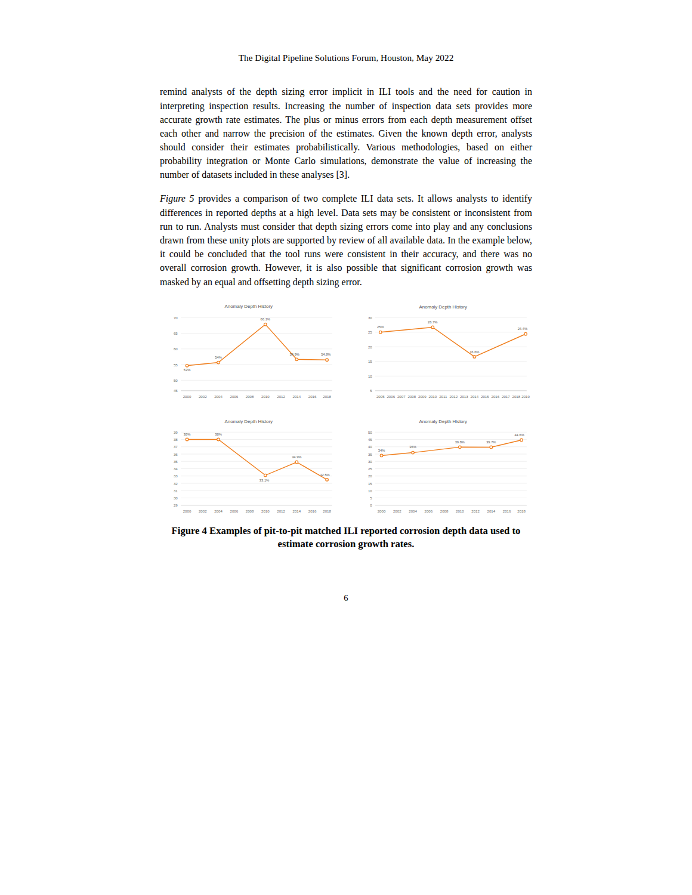The Digital Pipeline Solutions Forum, Houston, May 2022
remind analysts of the depth sizing error implicit in ILI tools and the need for caution in interpreting inspection results. Increasing the number of inspection data sets provides more accurate growth rate estimates. The plus or minus errors from each depth measurement offset each other and narrow the precision of the estimates. Given the known depth error, analysts should consider their estimates probabilistically. Various methodologies, based on either probability integration or Monte Carlo simulations, demonstrate the value of increasing the number of datasets included in these analyses [3].
Figure 5 provides a comparison of two complete ILI data sets. It allows analysts to identify differences in reported depths at a high level. Data sets may be consistent or inconsistent from run to run. Analysts must consider that depth sizing errors come into play and any conclusions drawn from these unity plots are supported by review of all available data. In the example below, it could be concluded that the tool runs were consistent in their accuracy, and there was no overall corrosion growth. However, it is also possible that significant corrosion growth was masked by an equal and offsetting depth sizing error.
Anomaly Depth History 70 65 60 55 50 45 2000 2002 2004 2006 2008 2010 2012 2014 2016 2018 53% 54% 66.1% 54.9% 54.8%
Anomaly Depth History 30 25 20 15 10 5 2005 2006 2007 2008 2009 2010 2011 2012 2013 2014 2015 2016 2017 2018 2019 25% 26.7% 16.6% 24.4%
Anomaly Depth History 39 38 37 36 35 34 33 32 31 30 29 2000 2002 2004 2006 2008 2010 2012 2014 2016 2018 38% 38% 33.1% 34.9% 32.5%
Anomaly Depth History 50 45 40 35 30 25 20 15 10 5 0 2000 2002 2004 2006 2008 2010 2012 2014 2016 2018 34% 36% 39.8% 39.7% 44.6%
Figure 4 Examples of pit-to-pit matched ILI reported corrosion depth data used to estimate corrosion growth rates.
6